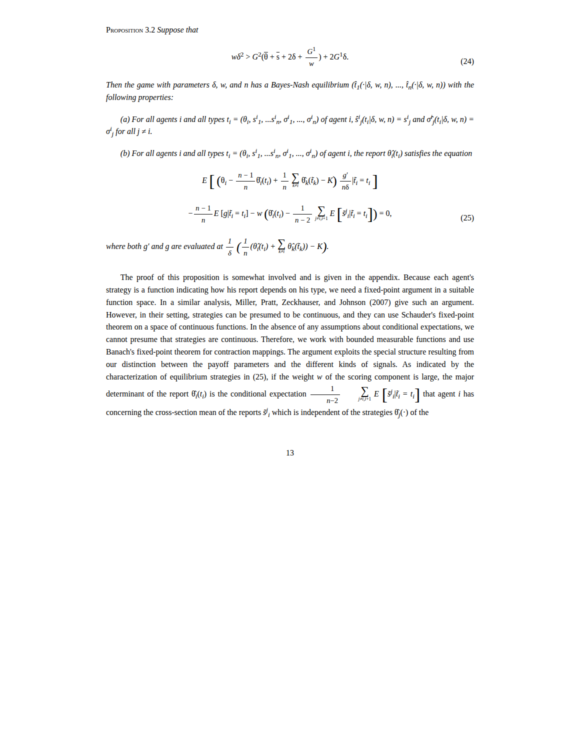Proposition 3.2 Suppose that
wδ2 > G2(θ + s + 2δ + G1 w) + 2G1δ.
(24)
Then the game with parameters δ, w, and n has a Bayes-Nash equilibrium (t̂1(·|δ, w, n), ..., t̂n(·|δ, w, n)) with the following properties:
(a) For all agents i and all types ti = (θi, si1, ...sin, σi1, ..., σin) of agent i, ŝij(ti|δ, w, n) = sij and σ̂ij(ti|δ, w, n) = σij for all j ≠ i.
(b) For all agents i and all types ti = (θi, si1, ...sin, σi1, ..., σin) of agent i, the report θ̂i(ti) satisfies the equation
E [ (θi − n − 1 nθ̂i(ti) + 1 n ∑k≠i θ̂k(t̃k) − K) g′nδ|t̃i = ti ]
−n − 1 n E [g|t̃i = ti] − w (θ̂i(ti) − 1 n − 2 ∑j≠i,i+1 E [s̃ji|t̃i = ti]) = 0,
(25)
where both g′ and g are evaluated at 1 δ (1 n(θ̂i(ti) + ∑k≠i θ̂k(t̃k)) − K).
The proof of this proposition is somewhat involved and is given in the appendix. Because each agent's strategy is a function indicating how his report depends on his type, we need a fixed-point argument in a suitable function space. In a similar analysis, Miller, Pratt, Zeckhauser, and Johnson (2007) give such an argument. However, in their setting, strategies can be presumed to be continuous, and they can use Schauder's fixed-point theorem on a space of continuous functions. In the absence of any assumptions about conditional expectations, we cannot presume that strategies are continuous. Therefore, we work with bounded measurable functions and use Banach's fixed-point theorem for contraction mappings. The argument exploits the special structure resulting from our distinction between the payoff parameters and the different kinds of signals. As indicated by the characterization of equilibrium strategies in (25), if the weight w of the scoring component is large, the major determinant of the report θ̂i(ti) is the conditional expectation 1 n−2 ∑j≠i,i+1 E [s̃ji|t̃i = ti] that agent i has concerning the cross-section mean of the reports s̃ji which is independent of the strategies θ̂j(·) of the
13